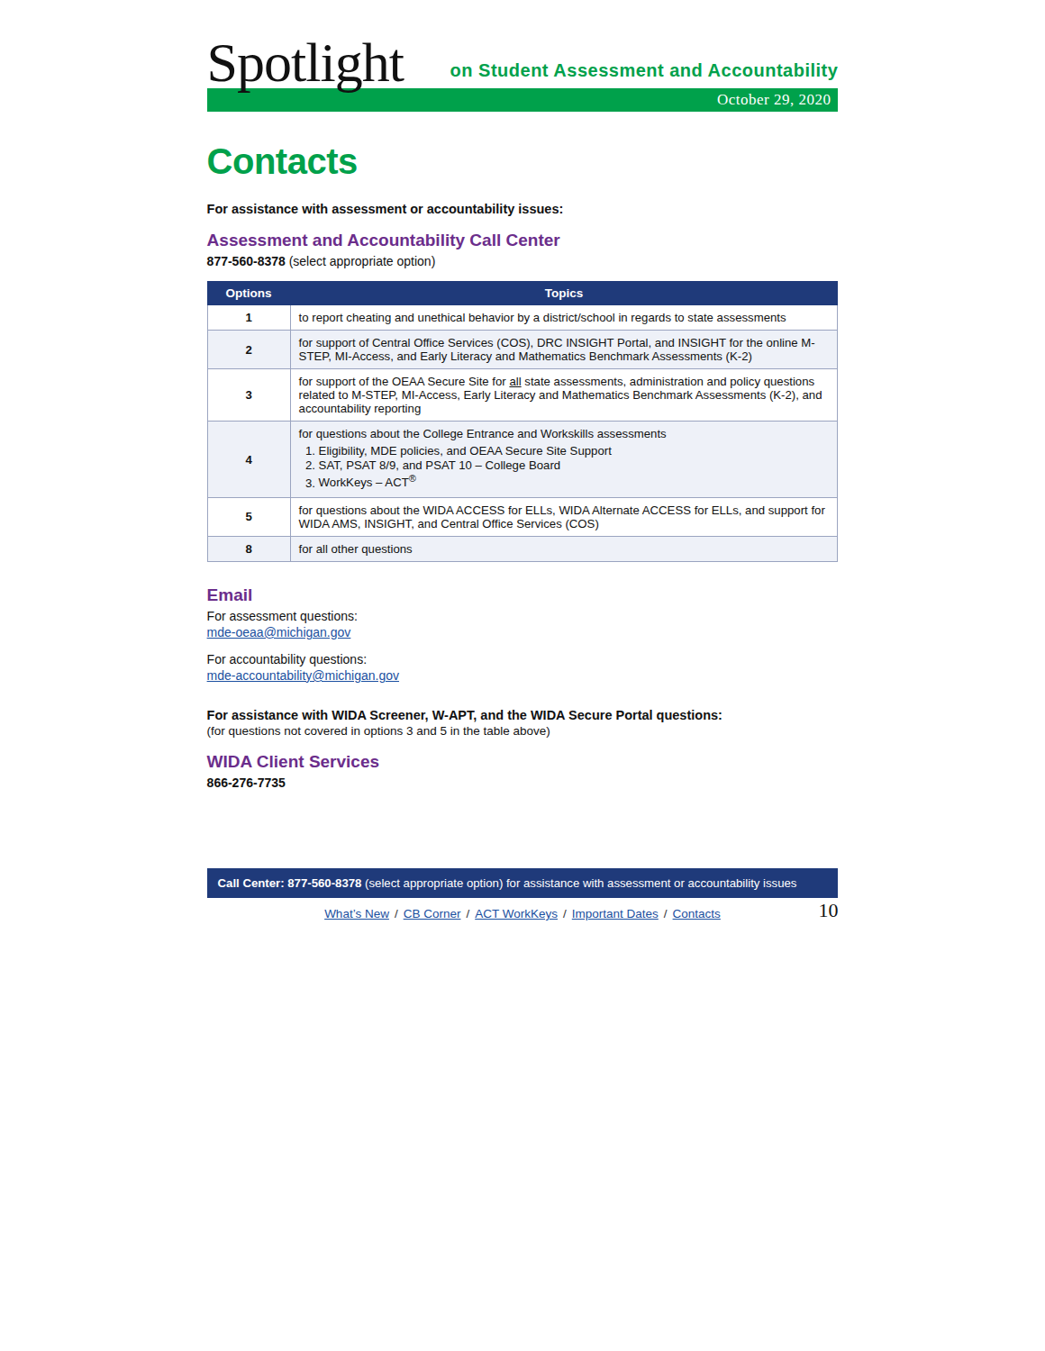Spotlight
on Student Assessment and Accountability
October 29, 2020
Contacts
For assistance with assessment or accountability issues:
Assessment and Accountability Call Center
877-560-8378 (select appropriate option)
| Options | Topics |
| --- | --- |
| 1 | to report cheating and unethical behavior by a district/school in regards to state assessments |
| 2 | for support of Central Office Services (COS), DRC INSIGHT Portal, and INSIGHT for the online M-STEP, MI-Access, and Early Literacy and Mathematics Benchmark Assessments (K-2) |
| 3 | for support of the OEAA Secure Site for all state assessments, administration and policy questions related to M-STEP, MI-Access, Early Literacy and Mathematics Benchmark Assessments (K-2), and accountability reporting |
| 4 | for questions about the College Entrance and Workskills assessments Eligibility, MDE policies, and OEAA Secure Site Support SAT, PSAT 8/9, and PSAT 10 – College Board WorkKeys – ACT ® |
| 5 | for questions about the WIDA ACCESS for ELLs, WIDA Alternate ACCESS for ELLs, and support for WIDA AMS, INSIGHT, and Central Office Services (COS) |
| 8 | for all other questions |
Email
For assessment questions:
mde-oeaa@michigan.gov
For accountability questions:
mde-accountability@michigan.gov
For assistance with WIDA Screener, W-APT, and the WIDA Secure Portal questions:
(for questions not covered in options 3 and 5 in the table above)
WIDA Client Services
866-276-7735
Call Center: 877-560-8378 (select appropriate option) for assistance with assessment or accountability issues
What’s New/ CB Corner/ ACT WorkKeys/ Important Dates/ Contacts 10